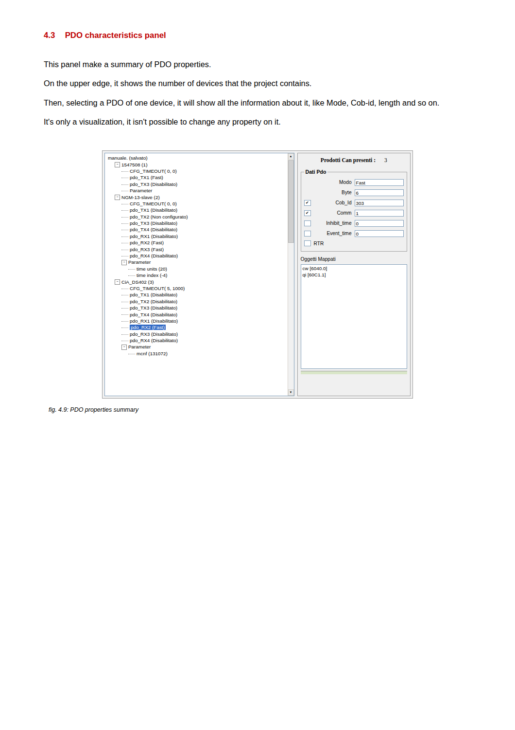4.3 PDO characteristics panel
This panel make a summary of PDO properties.
On the upper edge, it shows the number of devices that the project contains.
Then, selecting a PDO of one device, it will show all the information about it, like Mode, Cob-id, length and so on.
It's only a visualization, it isn't possible to change any property on it.
manuale. (salvato)
−1547508 (1)
CFG_TIMEOUT( 0, 0)
pdo_TX1 (Fast)
pdo_TX3 (Disabilitato)
Parameter
−NGM-13-slave (2)
CFG_TIMEOUT( 0, 0)
pdo_TX1 (Disabilitato)
pdo_TX2 (Non configurato)
pdo_TX3 (Disabilitato)
pdo_TX4 (Disabilitato)
pdo_RX1 (Disabilitato)
pdo_RX2 (Fast)
pdo_RX3 (Fast)
pdo_RX4 (Disabilitato)
−Parameter
time units (20)
time index (-4)
−CiA_DS402 (3)
CFG_TIMEOUT( 5, 1000)
pdo_TX1 (Disabilitato)
pdo_TX2 (Disabilitato)
pdo_TX3 (Disabilitato)
pdo_TX4 (Disabilitato)
pdo_RX1 (Disabilitato)
pdo_RX2 (Fast)
pdo_RX3 (Disabilitato)
pdo_RX4 (Disabilitato)
−Parameter
mcnf (131072)
▲
▼
Prodotti Can presenti :3
Dati Pdo
Modo
Fast
Byte
6
Cob_Id
303
Comm
1
Inhibit_time
0
Event_time
0
RTR
Oggetti Mappati
cw [6040.0]
qi [60C1.1]
fig. 4.9: PDO properties summary